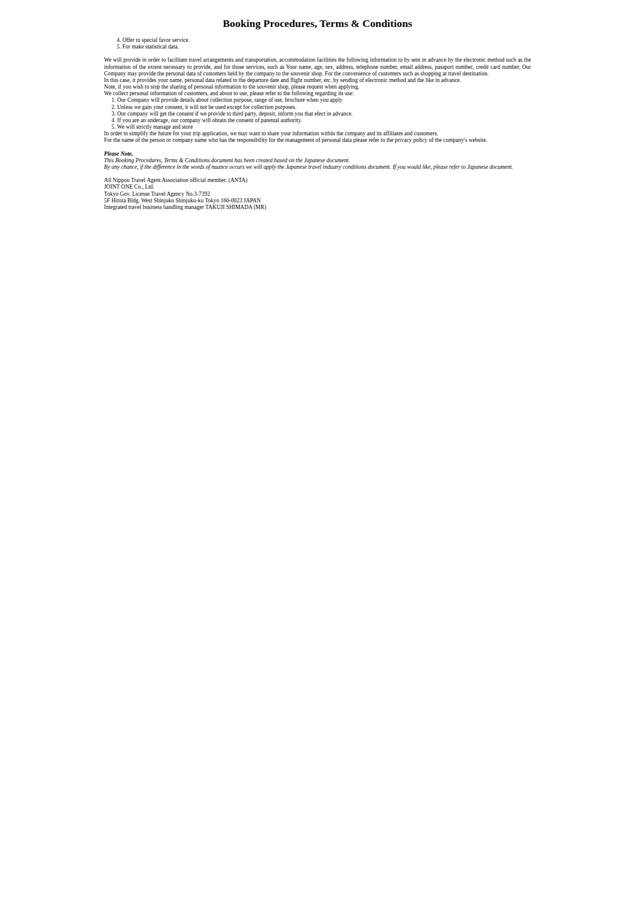Booking Procedures, Terms & Conditions
4. Offer to special favor service.
5. For make statistical data.
We will provide in order to facilitate travel arrangements and transportation, accommodation facilities the following information to by sent in advance by the electronic method such as the information of the extent necessary to provide, and for those services, such as Your name, age, sex, address, telephone number, email address, passport number, credit card number. Our Company may provide the personal data of customers held by the company to the souvenir shop. For the convenience of customers such as shopping at travel destination.
In this case, it provides your name, personal data related to the departure date and flight number, etc. by sending of electronic method and the like in advance.
Note, if you wish to stop the sharing of personal information to the souvenir shop, please request when applying.
We collect personal information of customers, and about to use, please refer to the following regarding its use:
1. Our Company will provide details about collection purpose, range of use, brochure when you apply
2. Unless we gain your consent, it will not be used except for collection purposes.
3. Our company will get the consent if we provide to third party, deposit, inform you that efect in advance.
4. If you are an underage, our company will obtain the consent of parental authority.
5. We will strictly manage and store
In order to simplify the future for your trip application, we may want to share your information within the company and its affiliates and customers.
For the name of the person or company name who has the responsibility for the management of personal data please refer to the privacy policy of the company's website.
Please Note,
This Booking Procedures, Terms & Conditions document has been created based on the Japanese document.
By any chance, if the difference in the words of nuance occurs we will apply the Japanese travel industry conditions document. If you would like, please refer to Japanese document.
All Nippon Travel Agent Association official member. (ANTA)
JOINT ONE Co., Ltd.
Tokyo Gov. License Travel Agency No.3-7392
5F Hirota Bldg. West Shinjuku Shinjuku-ku Tokyo 160-0023 JAPAN
Integrated travel business handling manager TAKUJI SHIMADA (MR)